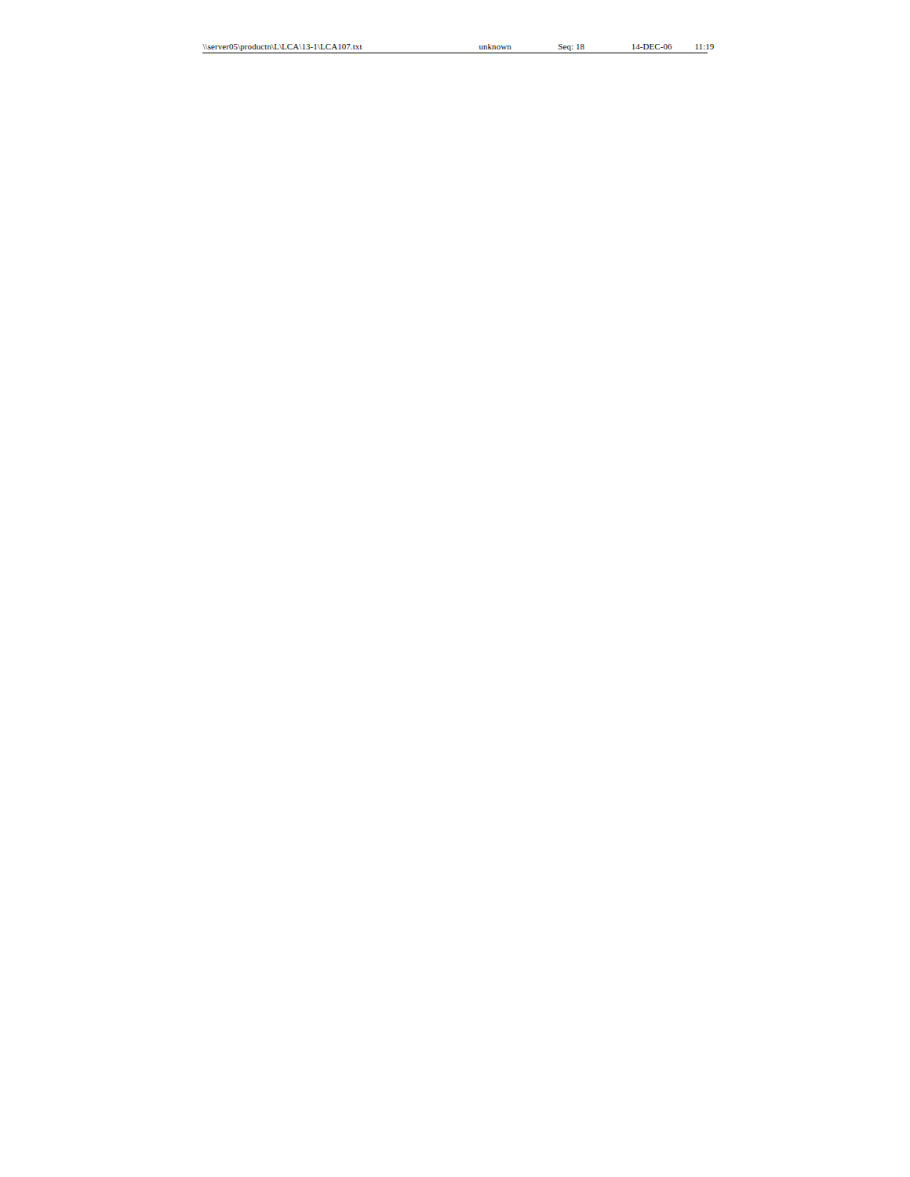\\server05\productn\L\LCA\13-1\LCA107.txt unknown Seq: 18 14-DEC-06 11:19